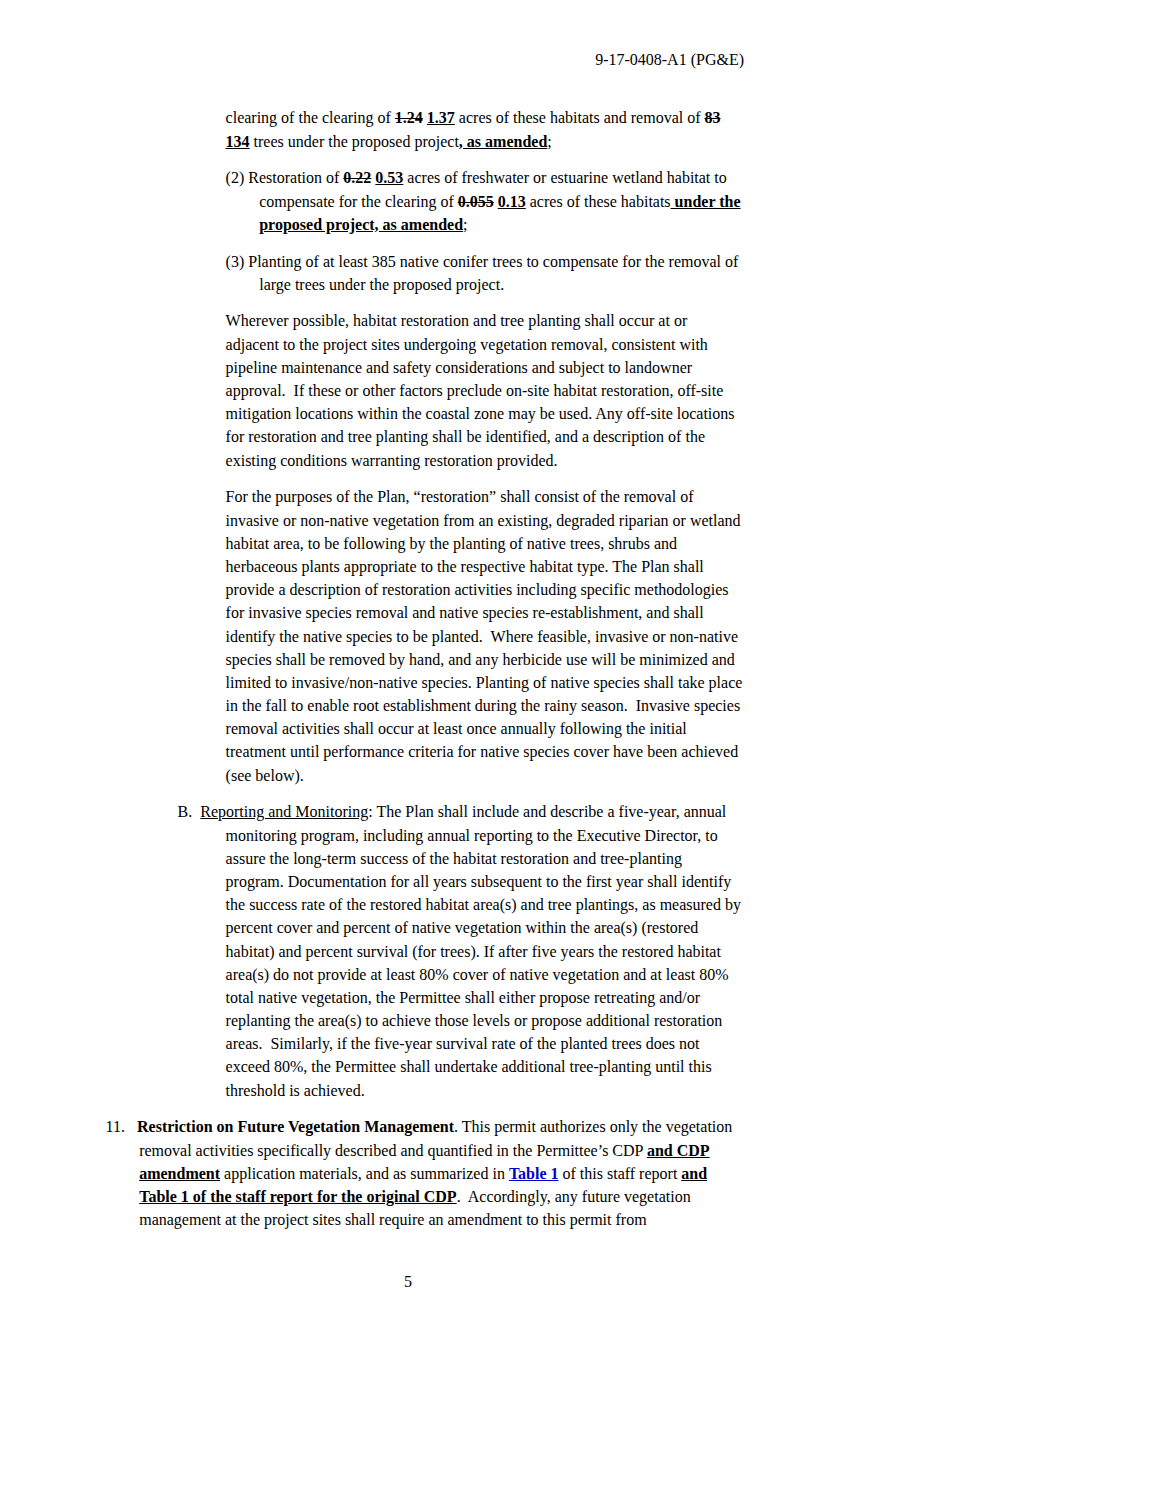9-17-0408-A1 (PG&E)
clearing of the clearing of 1.24 1.37 acres of these habitats and removal of 83 134 trees under the proposed project, as amended;
(2) Restoration of 0.22 0.53 acres of freshwater or estuarine wetland habitat to compensate for the clearing of 0.055 0.13 acres of these habitats under the proposed project, as amended;
(3) Planting of at least 385 native conifer trees to compensate for the removal of large trees under the proposed project.
Wherever possible, habitat restoration and tree planting shall occur at or adjacent to the project sites undergoing vegetation removal, consistent with pipeline maintenance and safety considerations and subject to landowner approval. If these or other factors preclude on-site habitat restoration, off-site mitigation locations within the coastal zone may be used. Any off-site locations for restoration and tree planting shall be identified, and a description of the existing conditions warranting restoration provided.
For the purposes of the Plan, “restoration” shall consist of the removal of invasive or non-native vegetation from an existing, degraded riparian or wetland habitat area, to be following by the planting of native trees, shrubs and herbaceous plants appropriate to the respective habitat type. The Plan shall provide a description of restoration activities including specific methodologies for invasive species removal and native species re-establishment, and shall identify the native species to be planted. Where feasible, invasive or non-native species shall be removed by hand, and any herbicide use will be minimized and limited to invasive/non-native species. Planting of native species shall take place in the fall to enable root establishment during the rainy season. Invasive species removal activities shall occur at least once annually following the initial treatment until performance criteria for native species cover have been achieved (see below).
B. Reporting and Monitoring: The Plan shall include and describe a five-year, annual monitoring program, including annual reporting to the Executive Director, to assure the long-term success of the habitat restoration and tree-planting program. Documentation for all years subsequent to the first year shall identify the success rate of the restored habitat area(s) and tree plantings, as measured by percent cover and percent of native vegetation within the area(s) (restored habitat) and percent survival (for trees). If after five years the restored habitat area(s) do not provide at least 80% cover of native vegetation and at least 80% total native vegetation, the Permittee shall either propose retreating and/or replanting the area(s) to achieve those levels or propose additional restoration areas. Similarly, if the five-year survival rate of the planted trees does not exceed 80%, the Permittee shall undertake additional tree-planting until this threshold is achieved.
11. Restriction on Future Vegetation Management. This permit authorizes only the vegetation removal activities specifically described and quantified in the Permittee’s CDP and CDP amendment application materials, and as summarized in Table 1 of this staff report and Table 1 of the staff report for the original CDP. Accordingly, any future vegetation management at the project sites shall require an amendment to this permit from
5